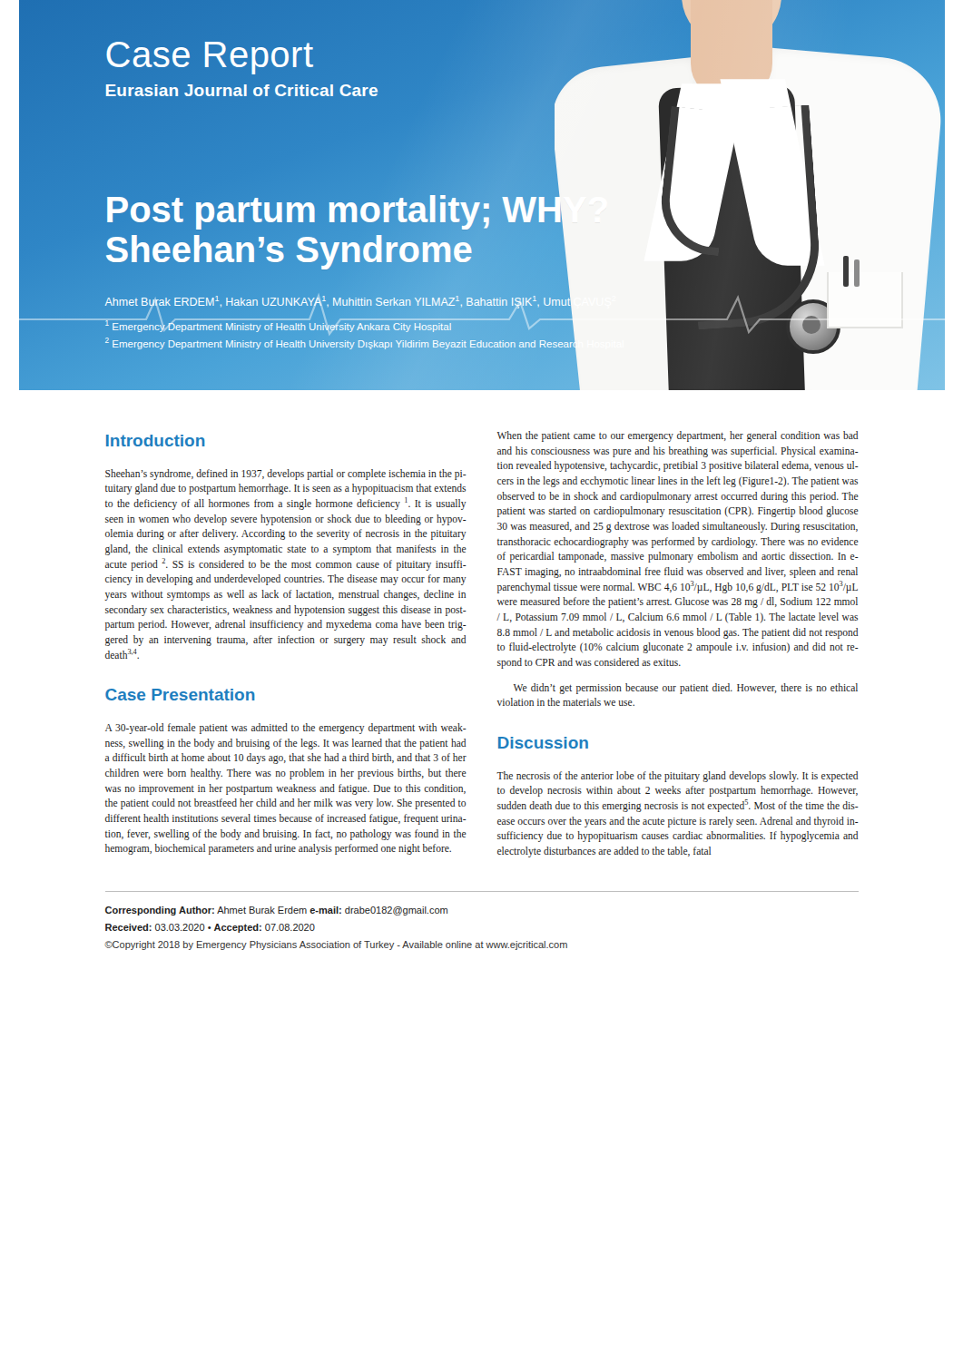Case Report
Eurasian Journal of Critical Care
Post partum mortality; WHY? Sheehan’s Syndrome
Ahmet Burak ERDEM1, Hakan UZUNKAYA1, Muhittin Serkan YILMAZ1, Bahattin IŞIK1, Umut ÇAVUŞ2
1 Emergency Department Ministry of Health University Ankara City Hospital
2 Emergency Department Ministry of Health University Dışkapı Yildirim Beyazit Education and Research Hospital
Introduction
Sheehan’s syndrome, defined in 1937, develops partial or complete ischemia in the pituitary gland due to postpartum hemorrhage. It is seen as a hypopituacism that extends to the deficiency of all hormones from a single hormone deficiency 1. It is usually seen in women who develop severe hypotension or shock due to bleeding or hypovolemia during or after delivery. According to the severity of necrosis in the pituitary gland, the clinical extends asymptomatic state to a symptom that manifests in the acute period 2. SS is considered to be the most common cause of pituitary insufficiency in developing and underdeveloped countries. The disease may occur for many years without symtomps as well as lack of lactation, menstrual changes, decline in secondary sex characteristics, weakness and hypotension suggest this disease in postpartum period. However, adrenal insufficiency and myxedema coma have been triggered by an intervening trauma, after infection or surgery may result shock and death3,4.
Case Presentation
A 30-year-old female patient was admitted to the emergency department with weakness, swelling in the body and bruising of the legs. It was learned that the patient had a difficult birth at home about 10 days ago, that she had a third birth, and that 3 of her children were born healthy. There was no problem in her previous births, but there was no improvement in her postpartum weakness and fatigue. Due to this condition, the patient could not breastfeed her child and her milk was very low. She presented to different health institutions several times because of increased fatigue, frequent urination, fever, swelling of the body and bruising. In fact, no pathology was found in the hemogram, biochemical parameters and urine analysis performed one night before.
When the patient came to our emergency department, her general condition was bad and his consciousness was pure and his breathing was superficial. Physical examination revealed hypotensive, tachycardic, pretibial 3 positive bilateral edema, venous ulcers in the legs and ecchymotic linear lines in the left leg (Figure1-2). The patient was observed to be in shock and cardiopulmonary arrest occurred during this period. The patient was started on cardiopulmonary resuscitation (CPR). Fingertip blood glucose 30 was measured, and 25 g dextrose was loaded simultaneously. During resuscitation, transthoracic echocardiography was performed by cardiology. There was no evidence of pericardial tamponade, massive pulmonary embolism and aortic dissection. In e-FAST imaging, no intraabdominal free fluid was observed and liver, spleen and renal parenchymal tissue were normal. WBC 4,6 103/µL, Hgb 10,6 g/dL, PLT ise 52 103/µL were measured before the patient’s arrest. Glucose was 28 mg / dl, Sodium 122 mmol / L, Potassium 7.09 mmol / L, Calcium 6.6 mmol / L (Table 1). The lactate level was 8.8 mmol / L and metabolic acidosis in venous blood gas. The patient did not respond to fluid-electrolyte (10% calcium gluconate 2 ampoule i.v. infusion) and did not respond to CPR and was considered as exitus.
We didn’t get permission because our patient died. However, there is no ethical violation in the materials we use.
Discussion
The necrosis of the anterior lobe of the pituitary gland develops slowly. It is expected to develop necrosis within about 2 weeks after postpartum hemorrhage. However, sudden death due to this emerging necrosis is not expected5. Most of the time the disease occurs over the years and the acute picture is rarely seen. Adrenal and thyroid insufficiency due to hypopituarism causes cardiac abnormalities. If hypoglycemia and electrolyte disturbances are added to the table, fatal
Corresponding Author: Ahmet Burak Erdem e-mail: drabe0182@gmail.com
Received: 03.03.2020 • Accepted: 07.08.2020
©Copyright 2018 by Emergency Physicians Association of Turkey - Available online at www.ejcritical.com